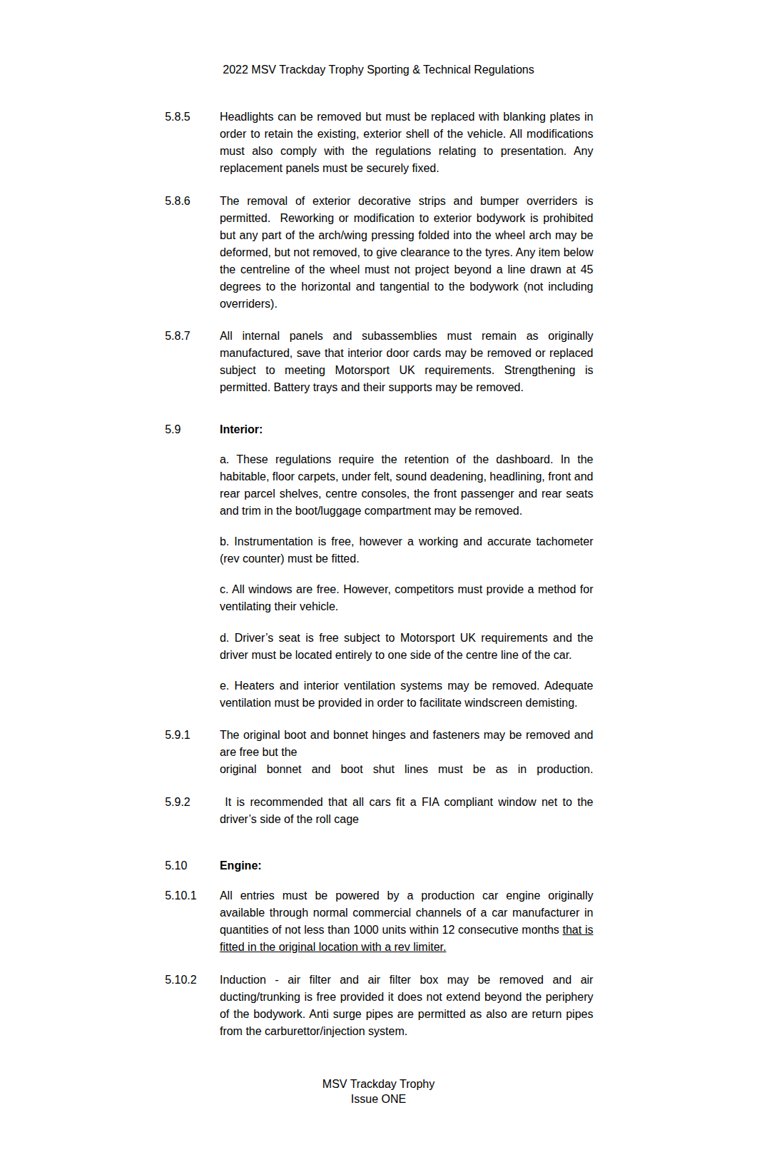2022 MSV Trackday Trophy Sporting & Technical Regulations
5.8.5
Headlights can be removed but must be replaced with blanking plates in order to retain the existing, exterior shell of the vehicle. All modifications must also comply with the regulations relating to presentation. Any replacement panels must be securely fixed.
5.8.6
The removal of exterior decorative strips and bumper overriders is permitted. Reworking or modification to exterior bodywork is prohibited but any part of the arch/wing pressing folded into the wheel arch may be deformed, but not removed, to give clearance to the tyres. Any item below the centreline of the wheel must not project beyond a line drawn at 45 degrees to the horizontal and tangential to the bodywork (not including overriders).
5.8.7
All internal panels and subassemblies must remain as originally manufactured, save that interior door cards may be removed or replaced subject to meeting Motorsport UK requirements. Strengthening is permitted. Battery trays and their supports may be removed.
5.9
Interior:
a. These regulations require the retention of the dashboard. In the habitable, floor carpets, under felt, sound deadening, headlining, front and rear parcel shelves, centre consoles, the front passenger and rear seats and trim in the boot/luggage compartment may be removed.
b. Instrumentation is free, however a working and accurate tachometer (rev counter) must be fitted.
c. All windows are free. However, competitors must provide a method for ventilating their vehicle.
d. Driver’s seat is free subject to Motorsport UK requirements and the driver must be located entirely to one side of the centre line of the car.
e. Heaters and interior ventilation systems may be removed. Adequate ventilation must be provided in order to facilitate windscreen demisting.
5.9.1
The original boot and bonnet hinges and fasteners may be removed and are free but the original bonnet and boot shut lines must be as in production.
5.9.2
It is recommended that all cars fit a FIA compliant window net to the driver’s side of the roll cage
5.10
Engine:
5.10.1
All entries must be powered by a production car engine originally available through normal commercial channels of a car manufacturer in quantities of not less than 1000 units within 12 consecutive months that is fitted in the original location with a rev limiter.
5.10.2
Induction - air filter and air filter box may be removed and air ducting/trunking is free provided it does not extend beyond the periphery of the bodywork. Anti surge pipes are permitted as also are return pipes from the carburettor/injection system.
MSV Trackday Trophy
Issue ONE